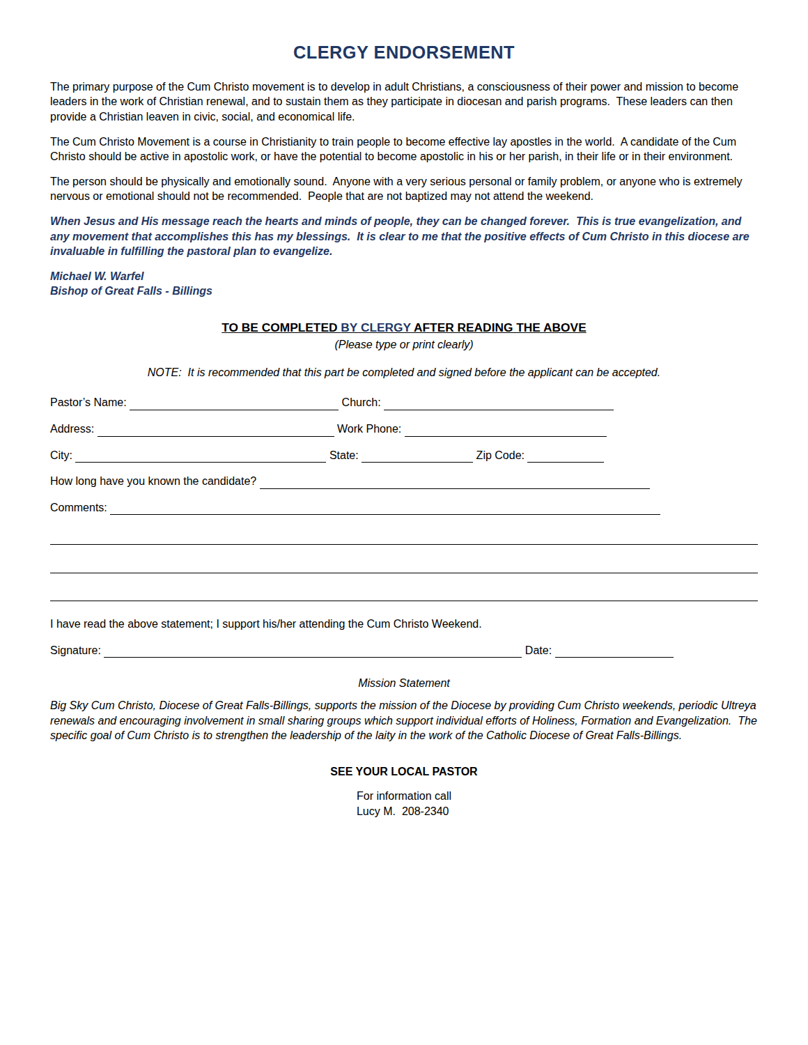CLERGY ENDORSEMENT
The primary purpose of the Cum Christo movement is to develop in adult Christians, a consciousness of their power and mission to become leaders in the work of Christian renewal, and to sustain them as they participate in diocesan and parish programs. These leaders can then provide a Christian leaven in civic, social, and economical life.
The Cum Christo Movement is a course in Christianity to train people to become effective lay apostles in the world. A candidate of the Cum Christo should be active in apostolic work, or have the potential to become apostolic in his or her parish, in their life or in their environment.
The person should be physically and emotionally sound. Anyone with a very serious personal or family problem, or anyone who is extremely nervous or emotional should not be recommended. People that are not baptized may not attend the weekend.
When Jesus and His message reach the hearts and minds of people, they can be changed forever. This is true evangelization, and any movement that accomplishes this has my blessings. It is clear to me that the positive effects of Cum Christo in this diocese are invaluable in fulfilling the pastoral plan to evangelize.
Michael W. Warfel
Bishop of Great Falls - Billings
TO BE COMPLETED BY CLERGY AFTER READING THE ABOVE
(Please type or print clearly)
NOTE: It is recommended that this part be completed and signed before the applicant can be accepted.
Pastor’s Name: Church:
Address: Work Phone:
City: State: Zip Code:
How long have you known the candidate?
Comments:
I have read the above statement; I support his/her attending the Cum Christo Weekend.
Signature: Date:
Mission Statement
Big Sky Cum Christo, Diocese of Great Falls-Billings, supports the mission of the Diocese by providing Cum Christo weekends, periodic Ultreya renewals and encouraging involvement in small sharing groups which support individual efforts of Holiness, Formation and Evangelization. The specific goal of Cum Christo is to strengthen the leadership of the laity in the work of the Catholic Diocese of Great Falls-Billings.
SEE YOUR LOCAL PASTOR
For information call
Lucy M. 208-2340